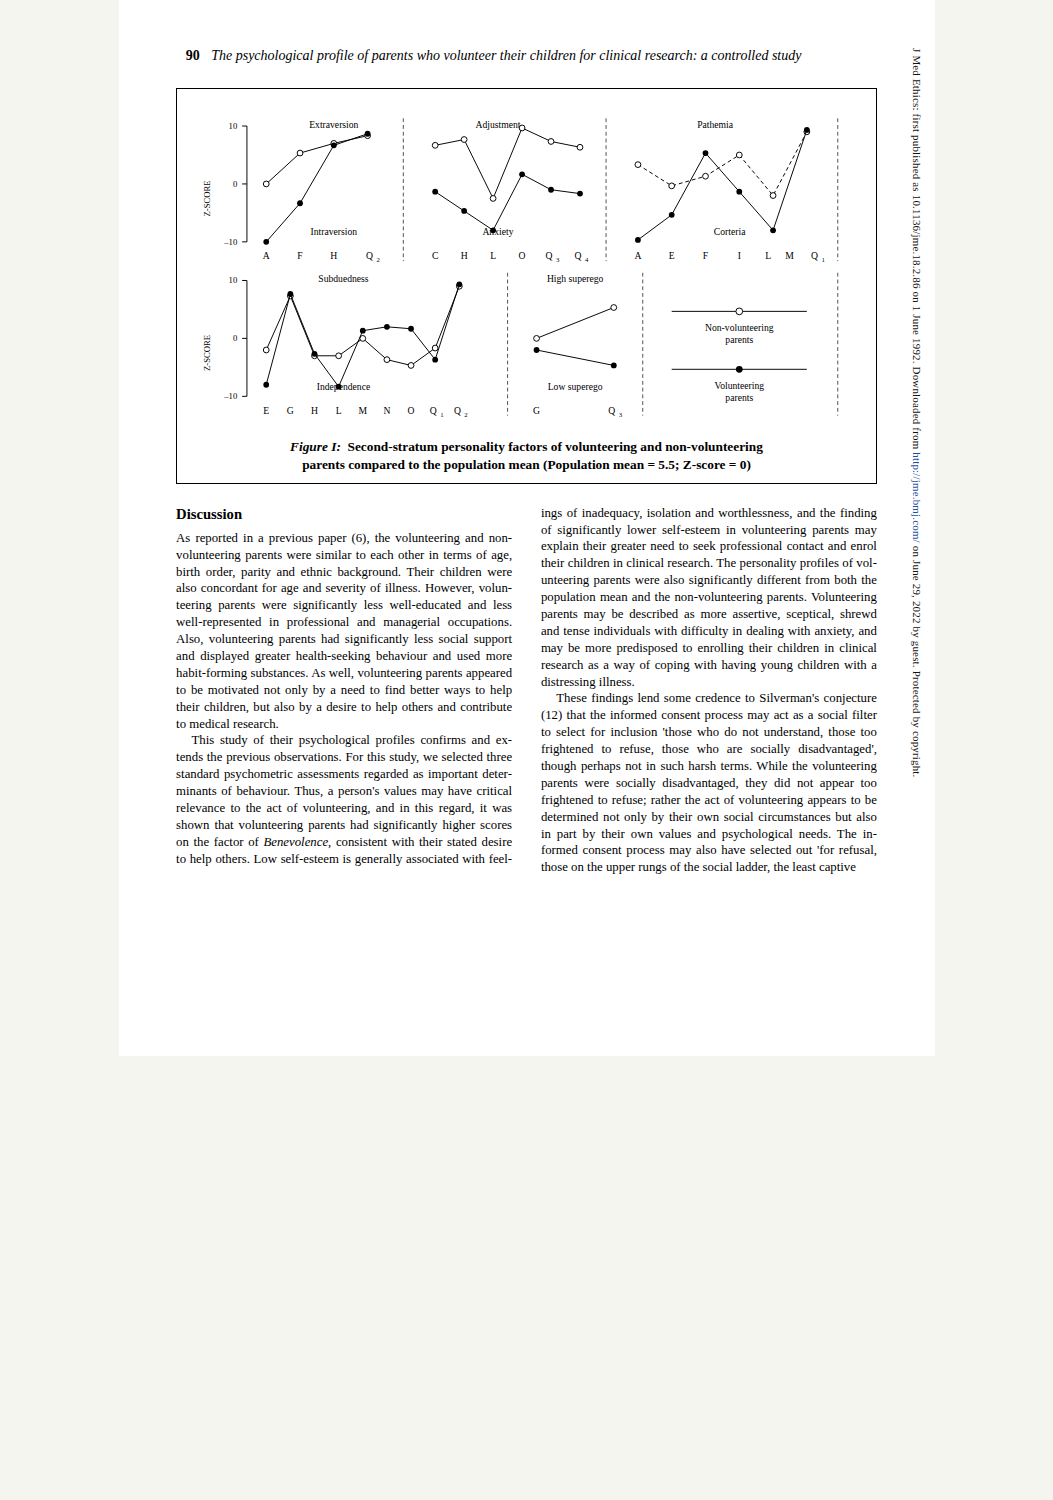J Med Ethics: first published as 10.1136/jme.18.2.86 on 1 June 1992. Downloaded from http://jme.bmj.com/ on June 29, 2022 by guest. Protected by copyright.
90 The psychological profile of parents who volunteer their children for clinical research: a controlled study
10 0 –10 Z-SCORE Extraversion Intraversion A F H Q 2 Adjustment Anxiety C H L O Q 3 Q 4 Pathemia Corteria A E F I L M Q 1 10 0 –10 Z-SCORE Subduedness Independence E G H L M N O Q 1 Q 2 High superego Low superego G Q 3 Non-volunteering parents Volunteering parents
Figure I: Second-stratum personality factors of volunteering and non-volunteering
parents compared to the population mean (Population mean = 5.5; Z-score = 0)
Discussion
As reported in a previous paper (6), the volunteering and non-volunteering parents were similar to each other in terms of age, birth order, parity and ethnic background. Their children were also concordant for age and severity of illness. However, volunteering parents were significantly less well-educated and less well-represented in professional and managerial occupations. Also, volunteering parents had significantly less social support and displayed greater health-seeking behaviour and used more habit-forming substances. As well, volunteering parents appeared to be motivated not only by a need to find better ways to help their children, but also by a desire to help others and contribute to medical research.
This study of their psychological profiles confirms and extends the previous observations. For this study, we selected three standard psychometric assessments regarded as important determinants of behaviour. Thus, a person's values may have critical relevance to the act of volunteering, and in this regard, it was shown that volunteering parents had significantly higher scores on the factor of Benevolence, consistent with their stated desire to help others. Low self-esteem is generally associated with feelings of inadequacy, isolation and worthlessness, and the finding of significantly lower self-esteem in volunteering parents may explain their greater need to seek professional contact and enrol their children in clinical research. The personality profiles of volunteering parents were also significantly different from both the population mean and the non-volunteering parents. Volunteering parents may be described as more assertive, sceptical, shrewd and tense individuals with difficulty in dealing with anxiety, and may be more predisposed to enrolling their children in clinical research as a way of coping with having young children with a distressing illness.
These findings lend some credence to Silverman's conjecture (12) that the informed consent process may act as a social filter to select for inclusion 'those who do not understand, those too frightened to refuse, those who are socially disadvantaged', though perhaps not in such harsh terms. While the volunteering parents were socially disadvantaged, they did not appear too frightened to refuse; rather the act of volunteering appears to be determined not only by their own social circumstances but also in part by their own values and psychological needs. The informed consent process may also have selected out 'for refusal, those on the upper rungs of the social ladder, the least captive